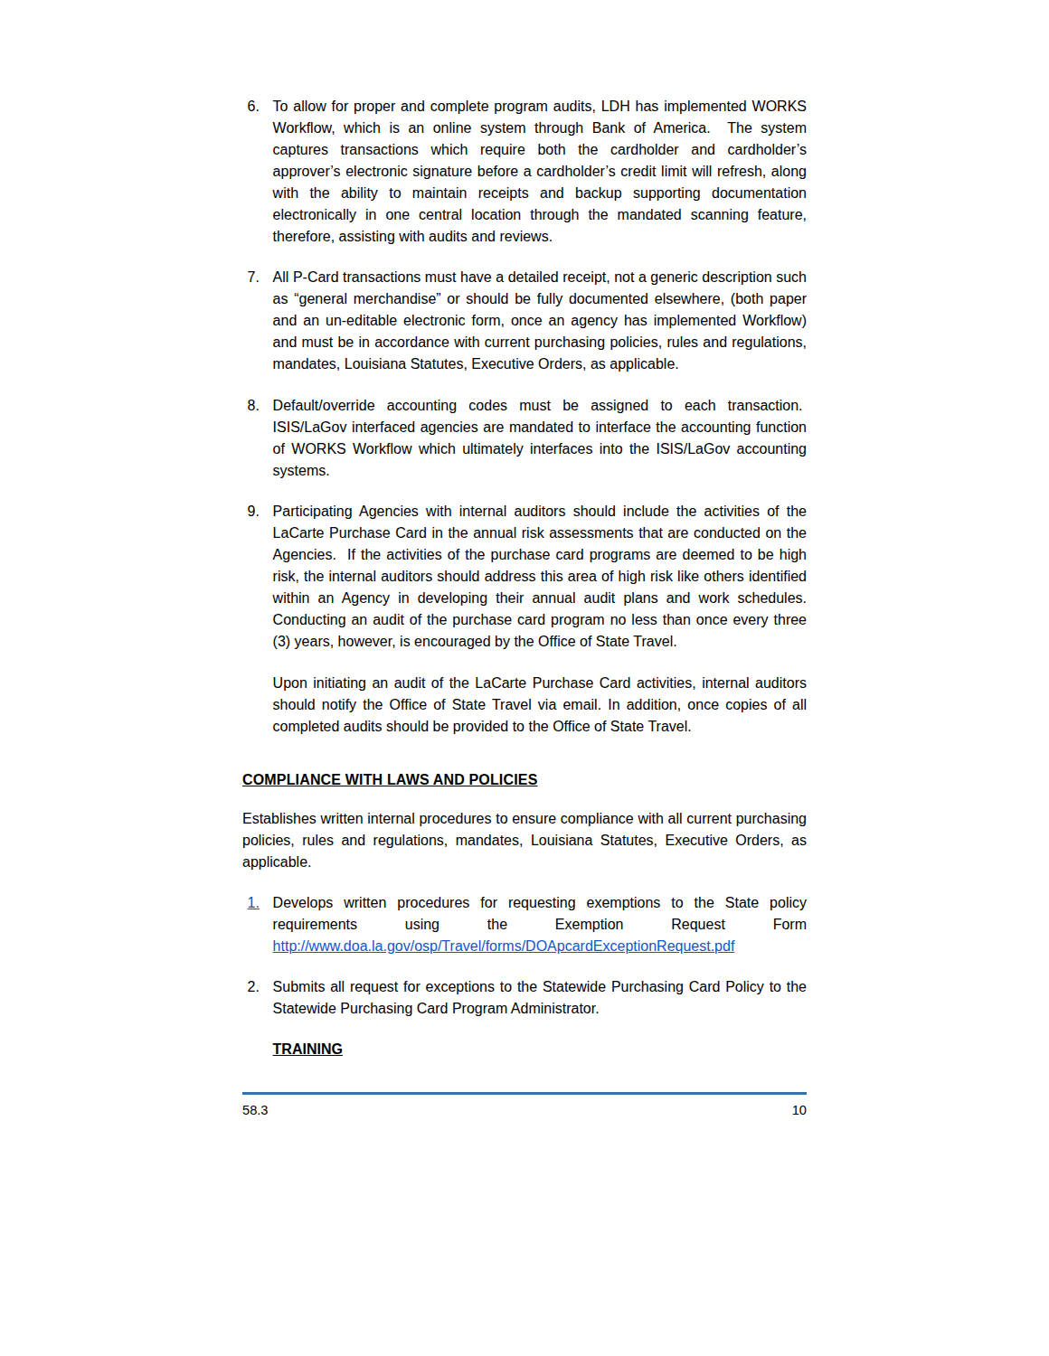6. To allow for proper and complete program audits, LDH has implemented WORKS Workflow, which is an online system through Bank of America. The system captures transactions which require both the cardholder and cardholder’s approver’s electronic signature before a cardholder’s credit limit will refresh, along with the ability to maintain receipts and backup supporting documentation electronically in one central location through the mandated scanning feature, therefore, assisting with audits and reviews.
7. All P-Card transactions must have a detailed receipt, not a generic description such as “general merchandise” or should be fully documented elsewhere, (both paper and an un-editable electronic form, once an agency has implemented Workflow) and must be in accordance with current purchasing policies, rules and regulations, mandates, Louisiana Statutes, Executive Orders, as applicable.
8. Default/override accounting codes must be assigned to each transaction. ISIS/LaGov interfaced agencies are mandated to interface the accounting function of WORKS Workflow which ultimately interfaces into the ISIS/LaGov accounting systems.
9. Participating Agencies with internal auditors should include the activities of the LaCarte Purchase Card in the annual risk assessments that are conducted on the Agencies. If the activities of the purchase card programs are deemed to be high risk, the internal auditors should address this area of high risk like others identified within an Agency in developing their annual audit plans and work schedules. Conducting an audit of the purchase card program no less than once every three (3) years, however, is encouraged by the Office of State Travel.
Upon initiating an audit of the LaCarte Purchase Card activities, internal auditors should notify the Office of State Travel via email. In addition, once copies of all completed audits should be provided to the Office of State Travel.
COMPLIANCE WITH LAWS AND POLICIES
Establishes written internal procedures to ensure compliance with all current purchasing policies, rules and regulations, mandates, Louisiana Statutes, Executive Orders, as applicable.
1. Develops written procedures for requesting exemptions to the State policy requirements using the Exemption Request Form http://www.doa.la.gov/osp/Travel/forms/DOApcardExceptionRequest.pdf
2. Submits all request for exceptions to the Statewide Purchasing Card Policy to the Statewide Purchasing Card Program Administrator.
TRAINING
58.3 10